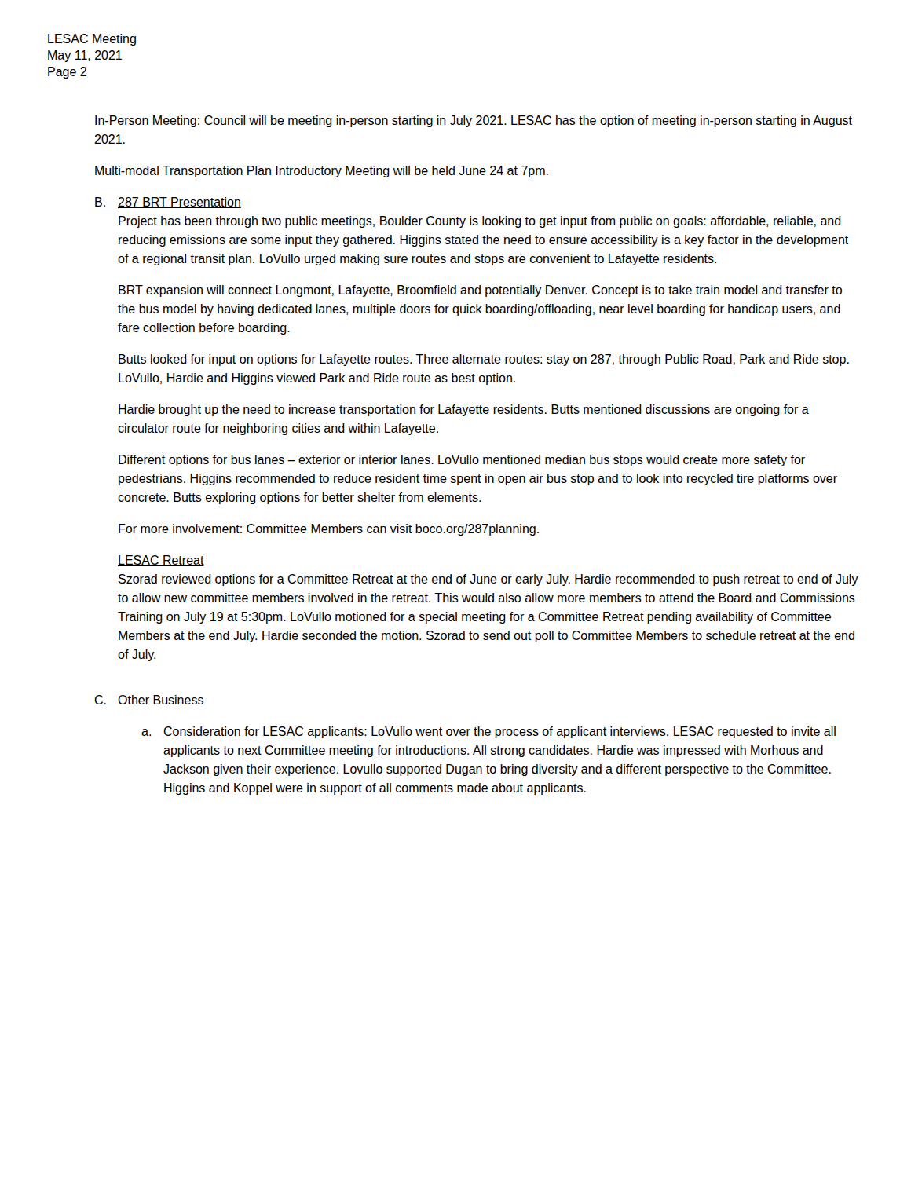LESAC Meeting
May 11, 2021
Page 2
In-Person Meeting: Council will be meeting in-person starting in July 2021. LESAC has the option of meeting in-person starting in August 2021.
Multi-modal Transportation Plan Introductory Meeting will be held June 24 at 7pm.
B. 287 BRT Presentation
Project has been through two public meetings, Boulder County is looking to get input from public on goals: affordable, reliable, and reducing emissions are some input they gathered. Higgins stated the need to ensure accessibility is a key factor in the development of a regional transit plan. LoVullo urged making sure routes and stops are convenient to Lafayette residents.
BRT expansion will connect Longmont, Lafayette, Broomfield and potentially Denver. Concept is to take train model and transfer to the bus model by having dedicated lanes, multiple doors for quick boarding/offloading, near level boarding for handicap users, and fare collection before boarding.
Butts looked for input on options for Lafayette routes. Three alternate routes: stay on 287, through Public Road, Park and Ride stop. LoVullo, Hardie and Higgins viewed Park and Ride route as best option.
Hardie brought up the need to increase transportation for Lafayette residents. Butts mentioned discussions are ongoing for a circulator route for neighboring cities and within Lafayette.
Different options for bus lanes – exterior or interior lanes. LoVullo mentioned median bus stops would create more safety for pedestrians. Higgins recommended to reduce resident time spent in open air bus stop and to look into recycled tire platforms over concrete. Butts exploring options for better shelter from elements.
For more involvement: Committee Members can visit boco.org/287planning.
LESAC Retreat
Szorad reviewed options for a Committee Retreat at the end of June or early July. Hardie recommended to push retreat to end of July to allow new committee members involved in the retreat. This would also allow more members to attend the Board and Commissions Training on July 19 at 5:30pm. LoVullo motioned for a special meeting for a Committee Retreat pending availability of Committee Members at the end July. Hardie seconded the motion. Szorad to send out poll to Committee Members to schedule retreat at the end of July.
C. Other Business
a. Consideration for LESAC applicants: LoVullo went over the process of applicant interviews. LESAC requested to invite all applicants to next Committee meeting for introductions. All strong candidates. Hardie was impressed with Morhous and Jackson given their experience. Lovullo supported Dugan to bring diversity and a different perspective to the Committee. Higgins and Koppel were in support of all comments made about applicants.